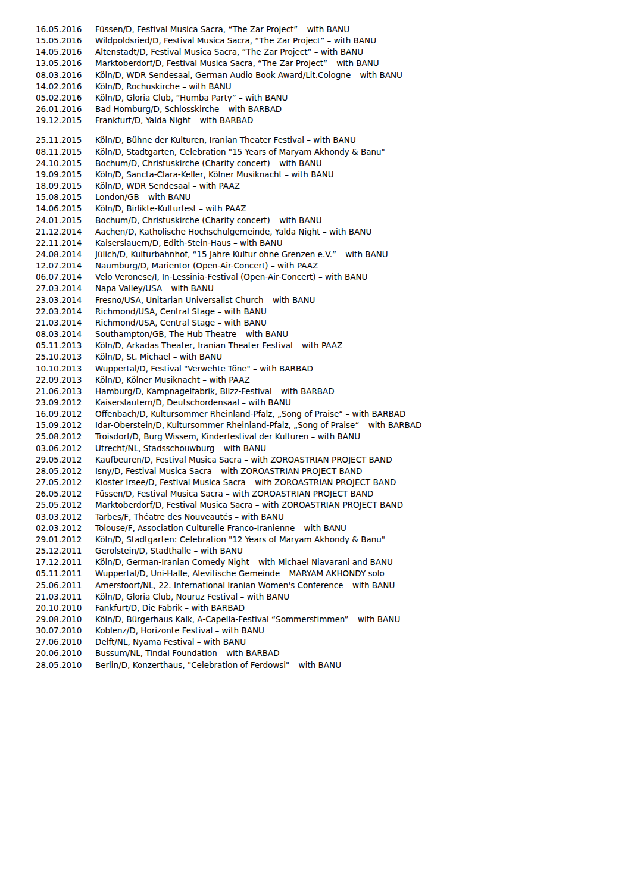| 16.05.2016 | Füssen/D, Festival Musica Sacra, “The Zar Project” – with BANU |
| 15.05.2016 | Wildpoldsried/D, Festival Musica Sacra, “The Zar Project” – with BANU |
| 14.05.2016 | Altenstadt/D, Festival Musica Sacra, “The Zar Project” – with BANU |
| 13.05.2016 | Marktoberdorf/D, Festival Musica Sacra, “The Zar Project” – with BANU |
| 08.03.2016 | Köln/D, WDR Sendesaal, German Audio Book Award/Lit.Cologne – with BANU |
| 14.02.2016 | Köln/D, Rochuskirche – with BANU |
| 05.02.2016 | Köln/D, Gloria Club, “Humba Party” – with BANU |
| 26.01.2016 | Bad Homburg/D, Schlosskirche – with BARBAD |
| 19.12.2015 | Frankfurt/D, Yalda Night – with BARBAD |
| 25.11.2015 | Köln/D, Bühne der Kulturen, Iranian Theater Festival – with BANU |
| 08.11.2015 | Köln/D, Stadtgarten, Celebration "15 Years of Maryam Akhondy & Banu" |
| 24.10.2015 | Bochum/D, Christuskirche (Charity concert) – with BANU |
| 19.09.2015 | Köln/D, Sancta-Clara-Keller, Kölner Musiknacht – with BANU |
| 18.09.2015 | Köln/D, WDR Sendesaal – with PAAZ |
| 15.08.2015 | London/GB – with BANU |
| 14.06.2015 | Köln/D, Birlikte-Kulturfest – with PAAZ |
| 24.01.2015 | Bochum/D, Christuskirche (Charity concert) – with BANU |
| 21.12.2014 | Aachen/D, Katholische Hochschulgemeinde, Yalda Night – with BANU |
| 22.11.2014 | Kaiserslauern/D, Edith-Stein-Haus – with BANU |
| 24.08.2014 | Jülich/D, Kulturbahnhof, “15 Jahre Kultur ohne Grenzen e.V.” – with BANU |
| 12.07.2014 | Naumburg/D, Marientor (Open-Air-Concert) – with PAAZ |
| 06.07.2014 | Velo Veronese/I, In-Lessinia-Festival (Open-Air-Concert) – with BANU |
| 27.03.2014 | Napa Valley/USA – with BANU |
| 23.03.2014 | Fresno/USA, Unitarian Universalist Church – with BANU |
| 22.03.2014 | Richmond/USA, Central Stage – with BANU |
| 21.03.2014 | Richmond/USA, Central Stage – with BANU |
| 08.03.2014 | Southampton/GB, The Hub Theatre – with BANU |
| 05.11.2013 | Köln/D, Arkadas Theater, Iranian Theater Festival – with PAAZ |
| 25.10.2013 | Köln/D, St. Michael – with BANU |
| 10.10.2013 | Wuppertal/D, Festival "Verwehte Töne" – with BARBAD |
| 22.09.2013 | Köln/D, Kölner Musiknacht – with PAAZ |
| 21.06.2013 | Hamburg/D, Kampnagelfabrik, Blizz-Festival – with BARBAD |
| 23.09.2012 | Kaiserslautern/D, Deutschordensaal – with BANU |
| 16.09.2012 | Offenbach/D, Kultursommer Rheinland-Pfalz, „Song of Praise“ – with BARBAD |
| 15.09.2012 | Idar-Oberstein/D, Kultursommer Rheinland-Pfalz, „Song of Praise“ – with BARBAD |
| 25.08.2012 | Troisdorf/D, Burg Wissem, Kinderfestival der Kulturen – with BANU |
| 03.06.2012 | Utrecht/NL, Stadsschouwburg – with BANU |
| 29.05.2012 | Kaufbeuren/D, Festival Musica Sacra – with ZOROASTRIAN PROJECT BAND |
| 28.05.2012 | Isny/D, Festival Musica Sacra – with ZOROASTRIAN PROJECT BAND |
| 27.05.2012 | Kloster Irsee/D, Festival Musica Sacra – with ZOROASTRIAN PROJECT BAND |
| 26.05.2012 | Füssen/D, Festival Musica Sacra – with ZOROASTRIAN PROJECT BAND |
| 25.05.2012 | Marktoberdorf/D, Festival Musica Sacra – with ZOROASTRIAN PROJECT BAND |
| 03.03.2012 | Tarbes/F, Théatre des Nouveautés – with BANU |
| 02.03.2012 | Tolouse/F, Association Culturelle Franco-Iranienne – with BANU |
| 29.01.2012 | Köln/D, Stadtgarten: Celebration "12 Years of Maryam Akhondy & Banu" |
| 25.12.2011 | Gerolstein/D, Stadthalle – with BANU |
| 17.12.2011 | Köln/D, German-Iranian Comedy Night – with Michael Niavarani and BANU |
| 05.11.2011 | Wuppertal/D, Uni-Halle, Alevitische Gemeinde – MARYAM AKHONDY solo |
| 25.06.2011 | Amersfoort/NL, 22. International Iranian Women's Conference – with BANU |
| 21.03.2011 | Köln/D, Gloria Club, Nouruz Festival – with BANU |
| 20.10.2010 | Fankfurt/D, Die Fabrik – with BARBAD |
| 29.08.2010 | Köln/D, Bürgerhaus Kalk, A-Capella-Festival “Sommerstimmen” – with BANU |
| 30.07.2010 | Koblenz/D, Horizonte Festival – with BANU |
| 27.06.2010 | Delft/NL, Nyama Festival – with BANU |
| 20.06.2010 | Bussum/NL, Tindal Foundation – with BARBAD |
| 28.05.2010 | Berlin/D, Konzerthaus, "Celebration of Ferdowsi" – with BANU |